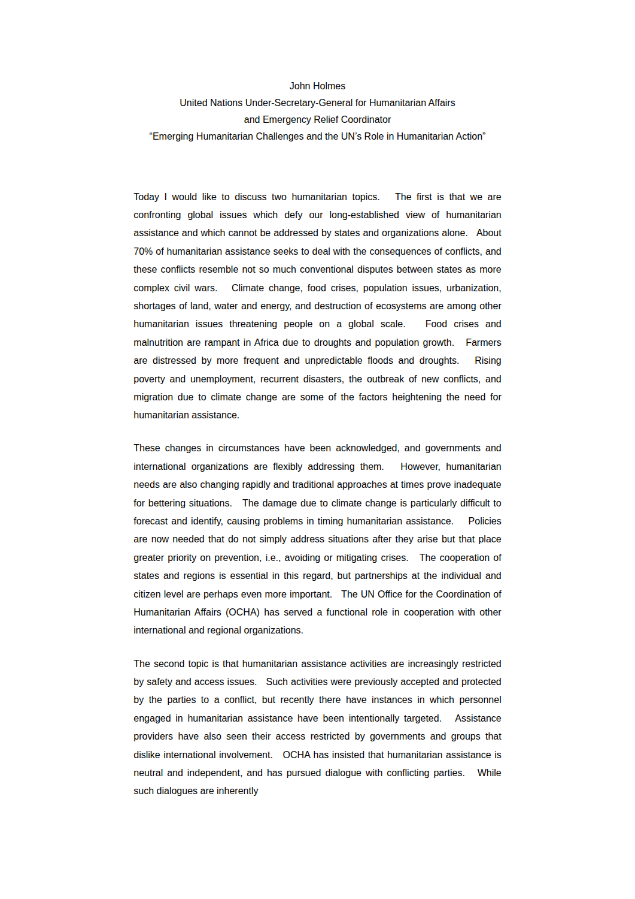John Holmes
United Nations Under-Secretary-General for Humanitarian Affairs
and Emergency Relief Coordinator
“Emerging Humanitarian Challenges and the UN’s Role in Humanitarian Action”
Today I would like to discuss two humanitarian topics. The first is that we are confronting global issues which defy our long-established view of humanitarian assistance and which cannot be addressed by states and organizations alone. About 70% of humanitarian assistance seeks to deal with the consequences of conflicts, and these conflicts resemble not so much conventional disputes between states as more complex civil wars. Climate change, food crises, population issues, urbanization, shortages of land, water and energy, and destruction of ecosystems are among other humanitarian issues threatening people on a global scale. Food crises and malnutrition are rampant in Africa due to droughts and population growth. Farmers are distressed by more frequent and unpredictable floods and droughts. Rising poverty and unemployment, recurrent disasters, the outbreak of new conflicts, and migration due to climate change are some of the factors heightening the need for humanitarian assistance.
These changes in circumstances have been acknowledged, and governments and international organizations are flexibly addressing them. However, humanitarian needs are also changing rapidly and traditional approaches at times prove inadequate for bettering situations. The damage due to climate change is particularly difficult to forecast and identify, causing problems in timing humanitarian assistance. Policies are now needed that do not simply address situations after they arise but that place greater priority on prevention, i.e., avoiding or mitigating crises. The cooperation of states and regions is essential in this regard, but partnerships at the individual and citizen level are perhaps even more important. The UN Office for the Coordination of Humanitarian Affairs (OCHA) has served a functional role in cooperation with other international and regional organizations.
The second topic is that humanitarian assistance activities are increasingly restricted by safety and access issues. Such activities were previously accepted and protected by the parties to a conflict, but recently there have instances in which personnel engaged in humanitarian assistance have been intentionally targeted. Assistance providers have also seen their access restricted by governments and groups that dislike international involvement. OCHA has insisted that humanitarian assistance is neutral and independent, and has pursued dialogue with conflicting parties. While such dialogues are inherently